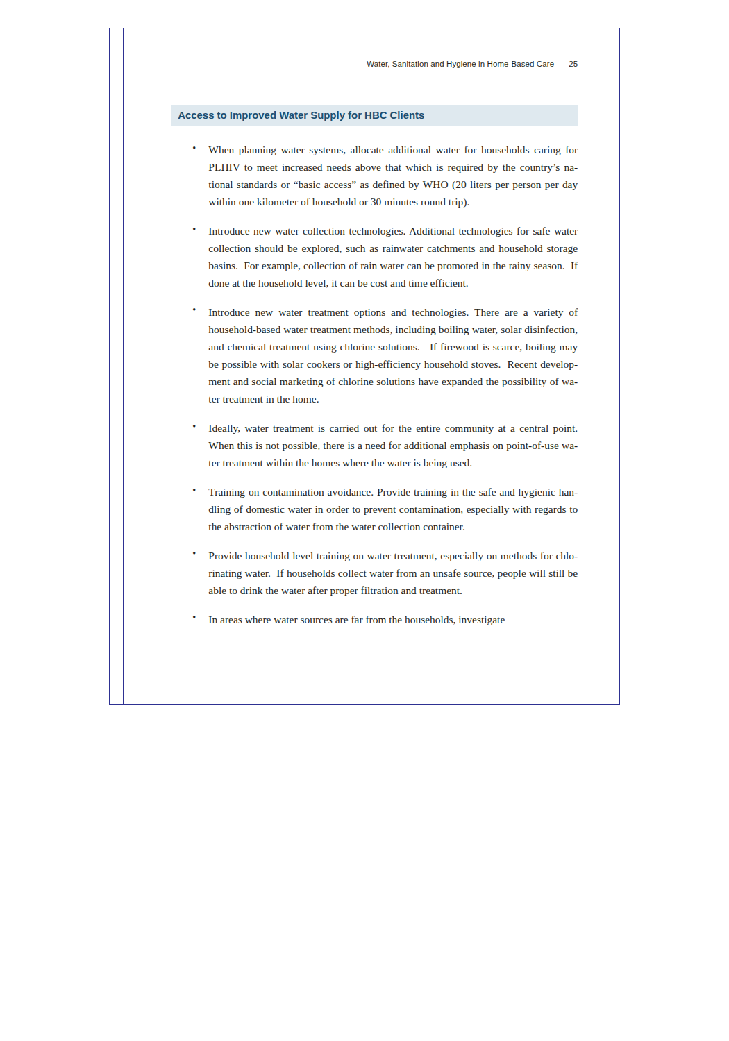Water, Sanitation and Hygiene in Home-Based Care25
Access to Improved Water Supply for HBC Clients
When planning water systems, allocate additional water for households caring for PLHIV to meet increased needs above that which is required by the country’s national standards or “basic access” as defined by WHO (20 liters per person per day within one kilometer of household or 30 minutes round trip).
Introduce new water collection technologies. Additional technologies for safe water collection should be explored, such as rainwater catchments and household storage basins. For example, collection of rain water can be promoted in the rainy season. If done at the household level, it can be cost and time efficient.
Introduce new water treatment options and technologies. There are a variety of household-based water treatment methods, including boiling water, solar disinfection, and chemical treatment using chlorine solutions. If firewood is scarce, boiling may be possible with solar cookers or high-efficiency household stoves. Recent development and social marketing of chlorine solutions have expanded the possibility of water treatment in the home.
Ideally, water treatment is carried out for the entire community at a central point. When this is not possible, there is a need for additional emphasis on point-of-use water treatment within the homes where the water is being used.
Training on contamination avoidance. Provide training in the safe and hygienic handling of domestic water in order to prevent contamination, especially with regards to the abstraction of water from the water collection container.
Provide household level training on water treatment, especially on methods for chlorinating water. If households collect water from an unsafe source, people will still be able to drink the water after proper filtration and treatment.
In areas where water sources are far from the households, investigate